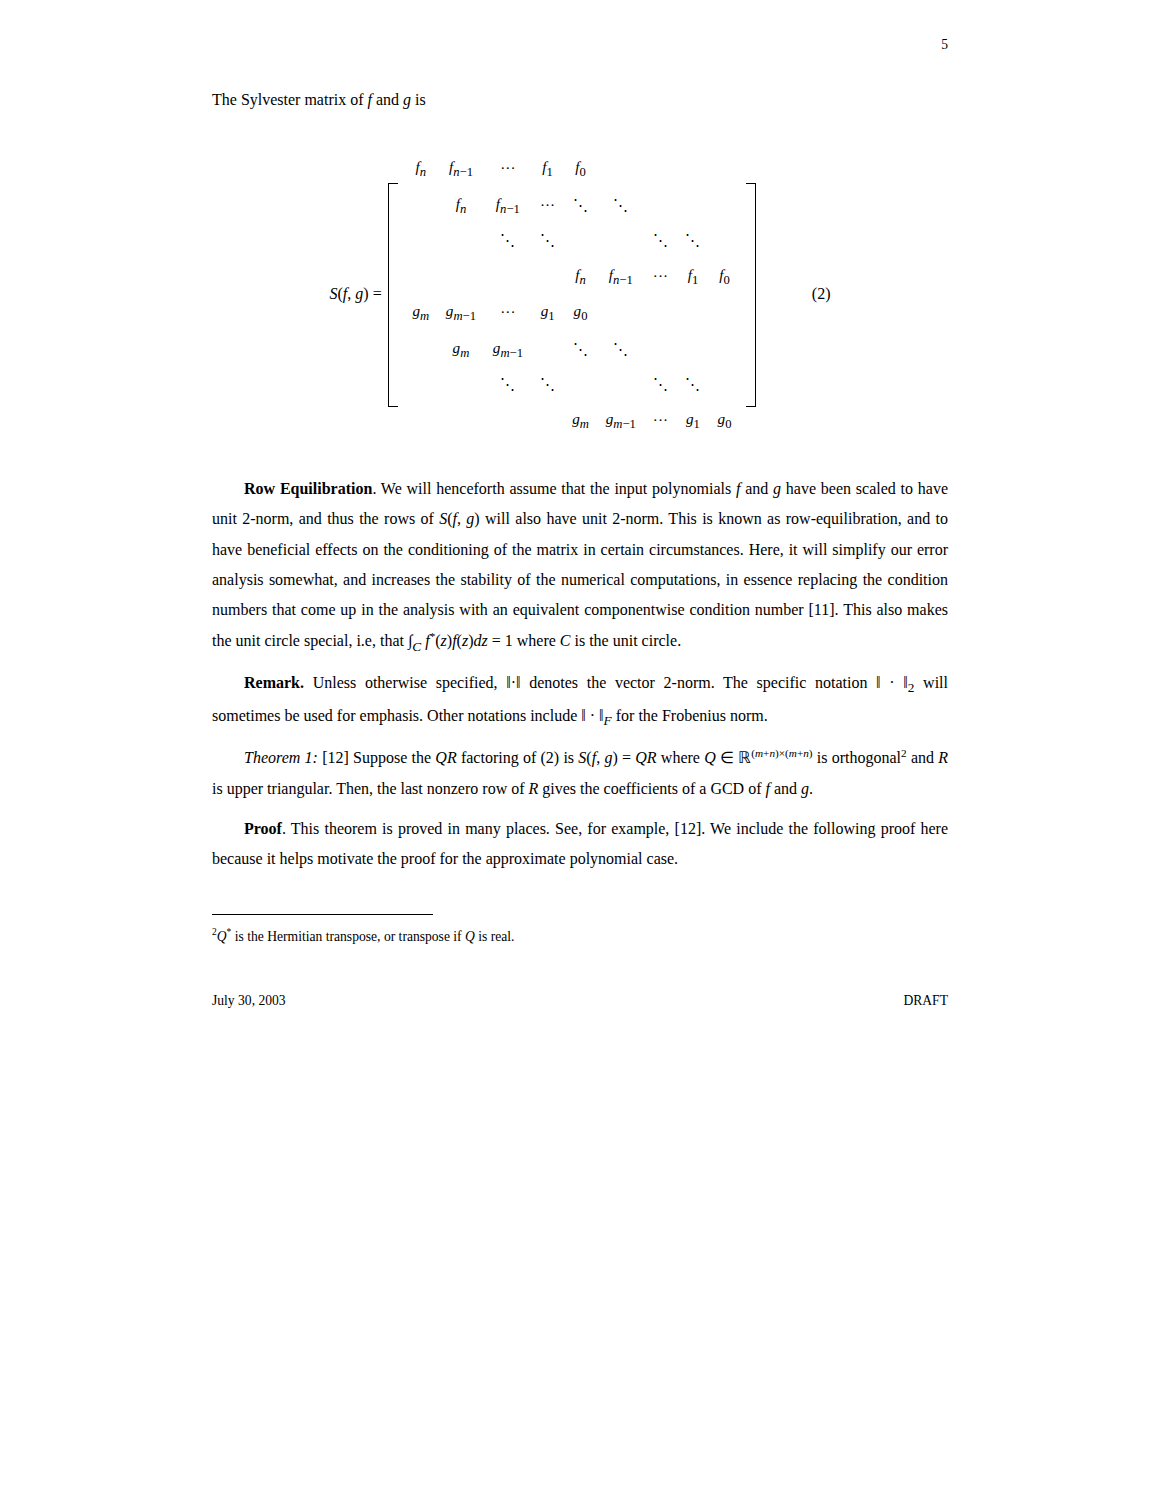5
The Sylvester matrix of f and g is
S(f, g) =
| f n | f n −1 | ··· | f 1 | f 0 | | | | |
| | f n | f n −1 | ··· | ⋱ | ⋱ | | | |
| | | ⋱ | ⋱ | | | ⋱ | ⋱ | |
| | | | | f n | f n −1 | ··· | f 1 | f 0 |
| g m | g m −1 | ··· | g 1 | g 0 | | | | |
| | g m | g m −1 | | ⋱ | ⋱ | | | |
| | | ⋱ | ⋱ | | | ⋱ | ⋱ | |
| | | | | g m | g m −1 | ··· | g 1 | g 0 |
(2)
Row Equilibration. We will henceforth assume that the input polynomials f and g have been scaled to have unit 2-norm, and thus the rows of S(f, g) will also have unit 2-norm. This is known as row-equilibration, and to have beneficial effects on the conditioning of the matrix in certain circumstances. Here, it will simplify our error analysis somewhat, and increases the stability of the numerical computations, in essence replacing the condition numbers that come up in the analysis with an equivalent componentwise condition number [11]. This also makes the unit circle special, i.e, that ∫C f*(z)f(z)dz = 1 where C is the unit circle.
Remark. Unless otherwise specified, ‖·‖ denotes the vector 2-norm. The specific notation ‖ · ‖2 will sometimes be used for emphasis. Other notations include ‖ · ‖F for the Frobenius norm.
Theorem 1: [12] Suppose the QR factoring of (2) is S(f, g) = QR where Q ∈ ℝ(m+n)×(m+n) is orthogonal2 and R is upper triangular. Then, the last nonzero row of R gives the coefficients of a GCD of f and g.
Proof. This theorem is proved in many places. See, for example, [12]. We include the following proof here because it helps motivate the proof for the approximate polynomial case.
2Q* is the Hermitian transpose, or transpose if Q is real.
July 30, 2003 DRAFT